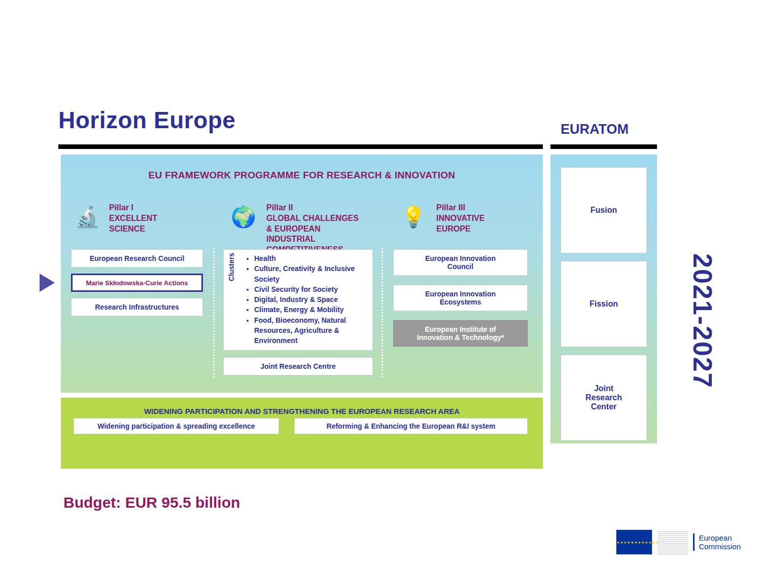Horizon Europe
EURATOM
EU FRAMEWORK PROGRAMME FOR RESEARCH & INNOVATION
🔬
🌍
💡
Pillar I
EXCELLENT
SCIENCE
Pillar II
GLOBAL CHALLENGES
& EUROPEAN
INDUSTRIAL
COMPETITIVENESS
Pillar III
INNOVATIVE
EUROPE
European Research Council
Marie Skłodowska-Curie Actions
Research Infrastructures
Clusters
Health
Culture, Creativity & Inclusive Society
Civil Security for Society
Digital, Industry & Space
Climate, Energy & Mobility
Food, Bioeconomy, Natural Resources, Agriculture & Environment
Joint Research Centre
European Innovation
Council
European Innovation
Ecosystems
European Institute of
Innovation & Technology*
WIDENING PARTICIPATION AND STRENGTHENING THE EUROPEAN RESEARCH AREA
Widening participation & spreading excellence
Reforming & Enhancing the European R&I system
Fusion
Fission
Joint
Research
Center
2021-2027
Budget: EUR 95.5 billion
European
Commission